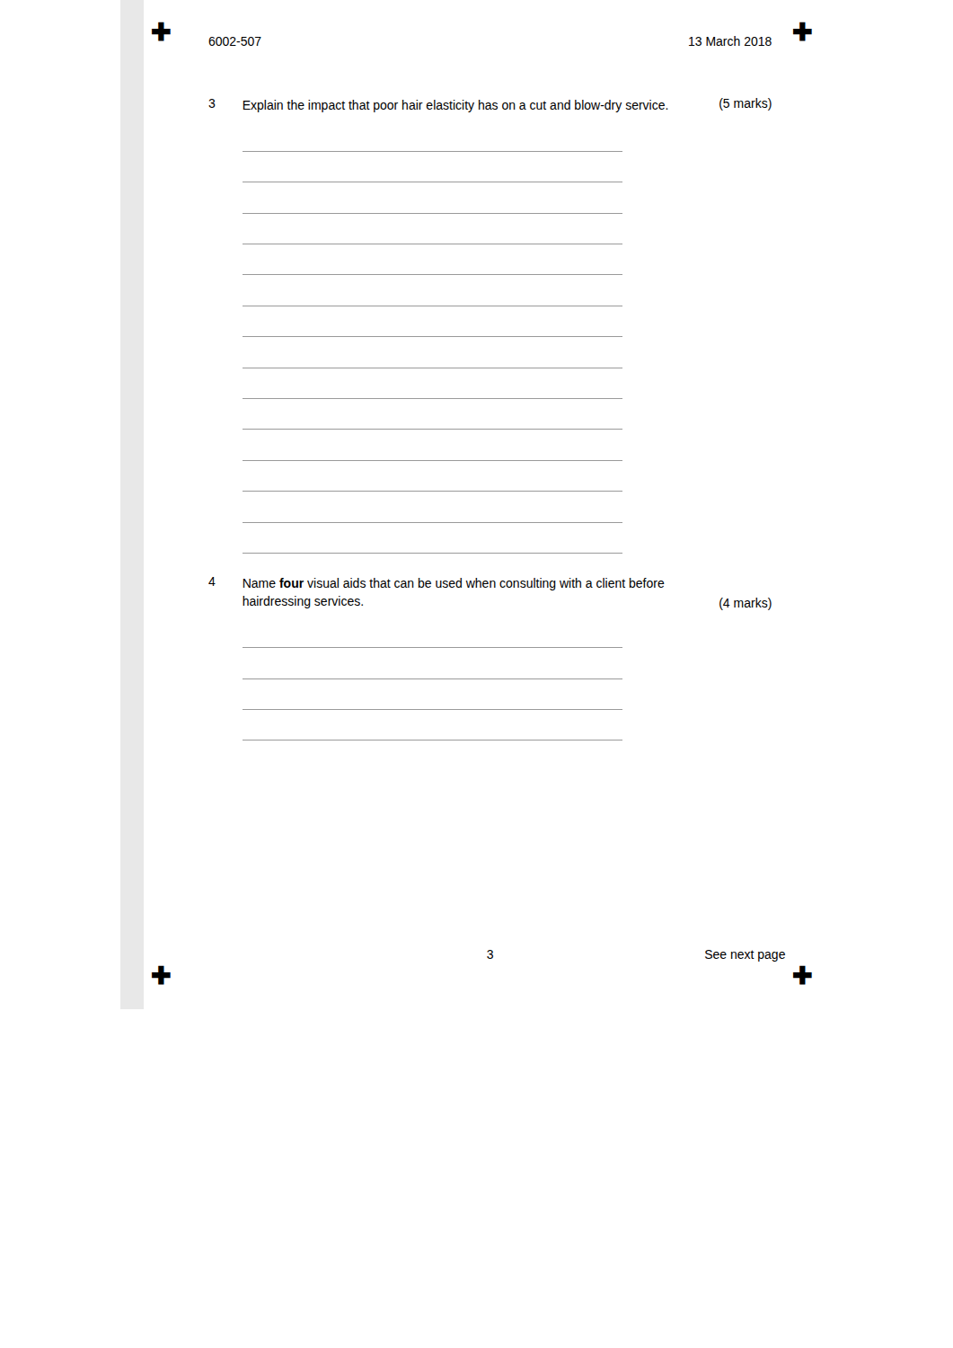✚
✚
✚
✚
6002-507 13 March 2018
3
Explain the impact that poor hair elasticity has on a cut and blow-dry service.
(5 marks)
4
Name four visual aids that can be used when consulting with a client before hairdressing services.
(4 marks)
3 See next page